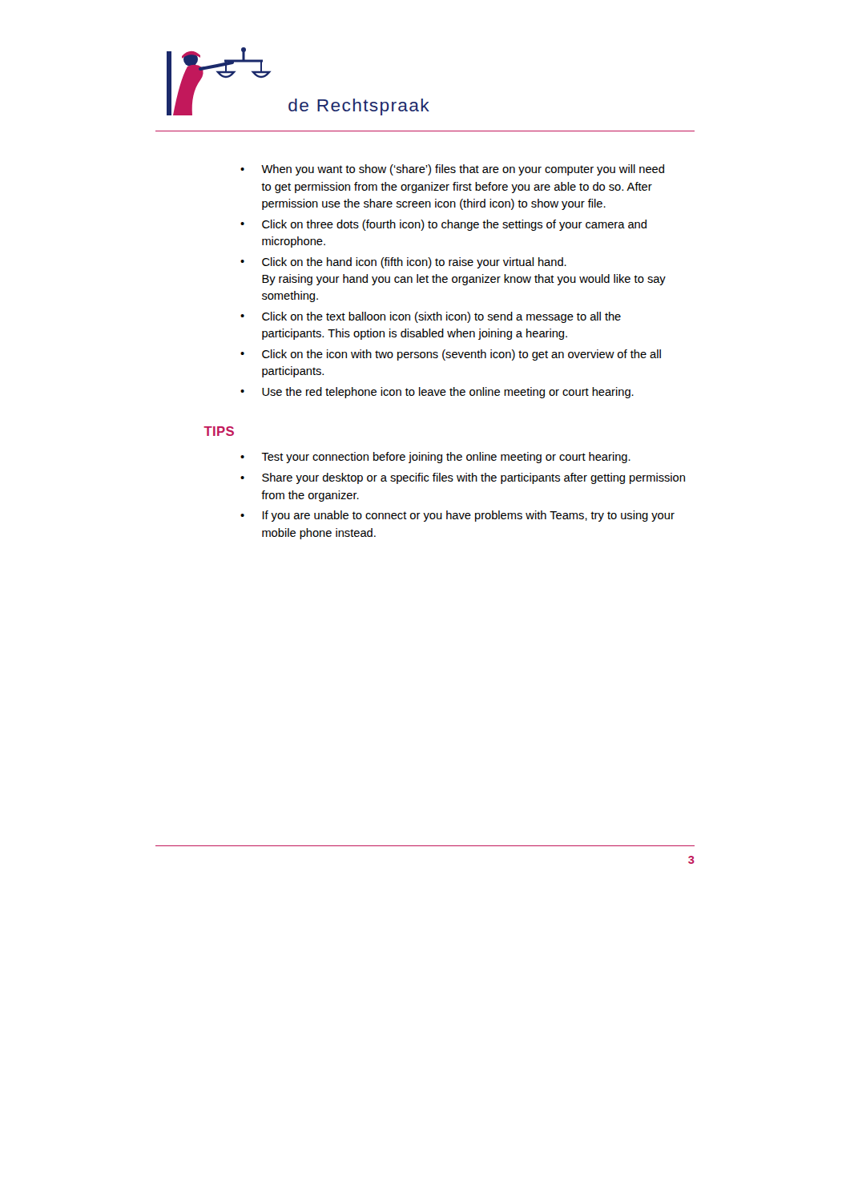de Rechtspraak
When you want to show (‘share’) files that are on your computer you will need to get permission from the organizer first before you are able to do so. After permission use the share screen icon (third icon) to show your file.
Click on three dots (fourth icon) to change the settings of your camera and microphone.
Click on the hand icon (fifth icon) to raise your virtual hand.
By raising your hand you can let the organizer know that you would like to say something.
Click on the text balloon icon (sixth icon) to send a message to all the participants. This option is disabled when joining a hearing.
Click on the icon with two persons (seventh icon) to get an overview of the all participants.
Use the red telephone icon to leave the online meeting or court hearing.
TIPS
Test your connection before joining the online meeting or court hearing.
Share your desktop or a specific files with the participants after getting permission from the organizer.
If you are unable to connect or you have problems with Teams, try to using your mobile phone instead.
3